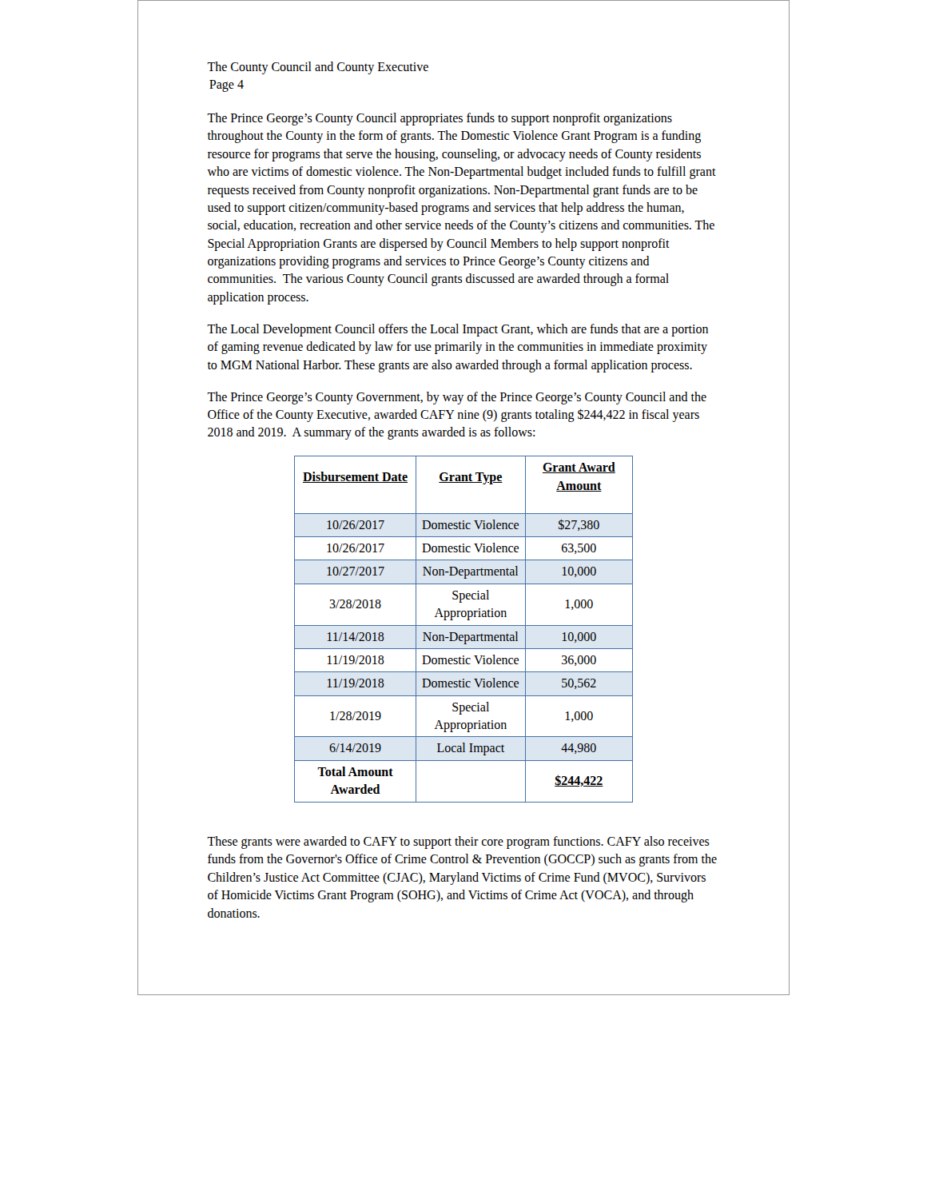The County Council and County Executive
Page 4
The Prince George’s County Council appropriates funds to support nonprofit organizations throughout the County in the form of grants. The Domestic Violence Grant Program is a funding resource for programs that serve the housing, counseling, or advocacy needs of County residents who are victims of domestic violence. The Non-Departmental budget included funds to fulfill grant requests received from County nonprofit organizations. Non-Departmental grant funds are to be used to support citizen/community-based programs and services that help address the human, social, education, recreation and other service needs of the County’s citizens and communities. The Special Appropriation Grants are dispersed by Council Members to help support nonprofit organizations providing programs and services to Prince George’s County citizens and communities. The various County Council grants discussed are awarded through a formal application process.
The Local Development Council offers the Local Impact Grant, which are funds that are a portion of gaming revenue dedicated by law for use primarily in the communities in immediate proximity to MGM National Harbor. These grants are also awarded through a formal application process.
The Prince George’s County Government, by way of the Prince George’s County Council and the Office of the County Executive, awarded CAFY nine (9) grants totaling $244,422 in fiscal years 2018 and 2019. A summary of the grants awarded is as follows:
| Disbursement Date | Grant Type | Grant Award Amount |
| --- | --- | --- |
| 10/26/2017 | Domestic Violence | $27,380 |
| 10/26/2017 | Domestic Violence | 63,500 |
| 10/27/2017 | Non-Departmental | 10,000 |
| 3/28/2018 | Special Appropriation | 1,000 |
| 11/14/2018 | Non-Departmental | 10,000 |
| 11/19/2018 | Domestic Violence | 36,000 |
| 11/19/2018 | Domestic Violence | 50,562 |
| 1/28/2019 | Special Appropriation | 1,000 |
| 6/14/2019 | Local Impact | 44,980 |
| Total Amount Awarded | | $244,422 |
These grants were awarded to CAFY to support their core program functions. CAFY also receives funds from the Governor's Office of Crime Control & Prevention (GOCCP) such as grants from the Children’s Justice Act Committee (CJAC), Maryland Victims of Crime Fund (MVOC), Survivors of Homicide Victims Grant Program (SOHG), and Victims of Crime Act (VOCA), and through donations.